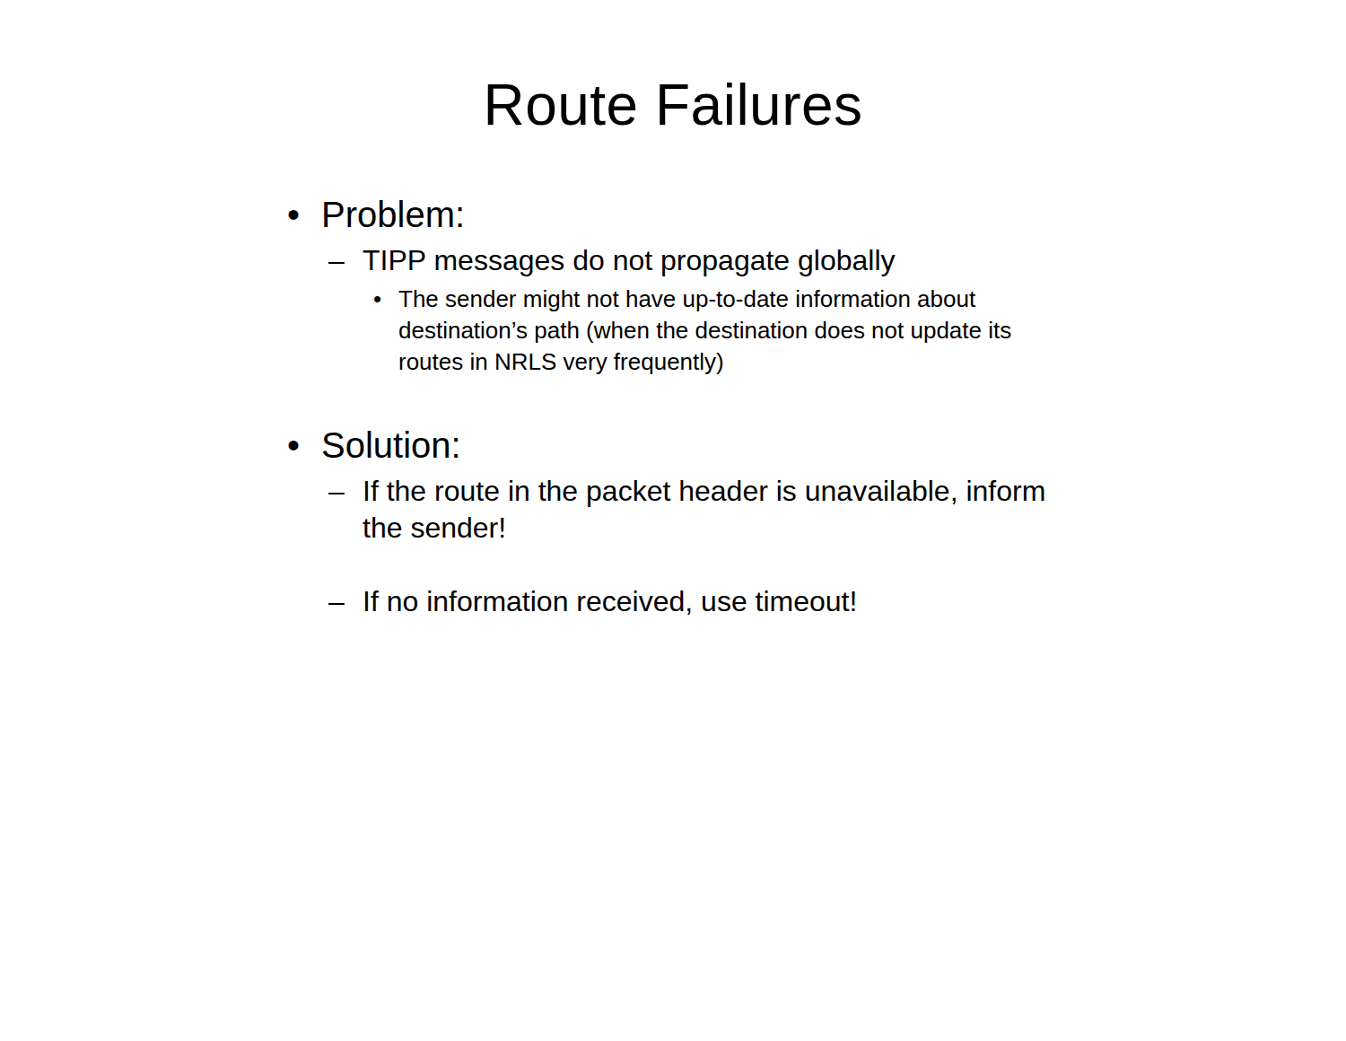Route Failures
Problem:
TIPP messages do not propagate globally
The sender might not have up-to-date information about destination’s path (when the destination does not update its routes in NRLS very frequently)
Solution:
If the route in the packet header is unavailable, inform the sender!
If no information received, use timeout!